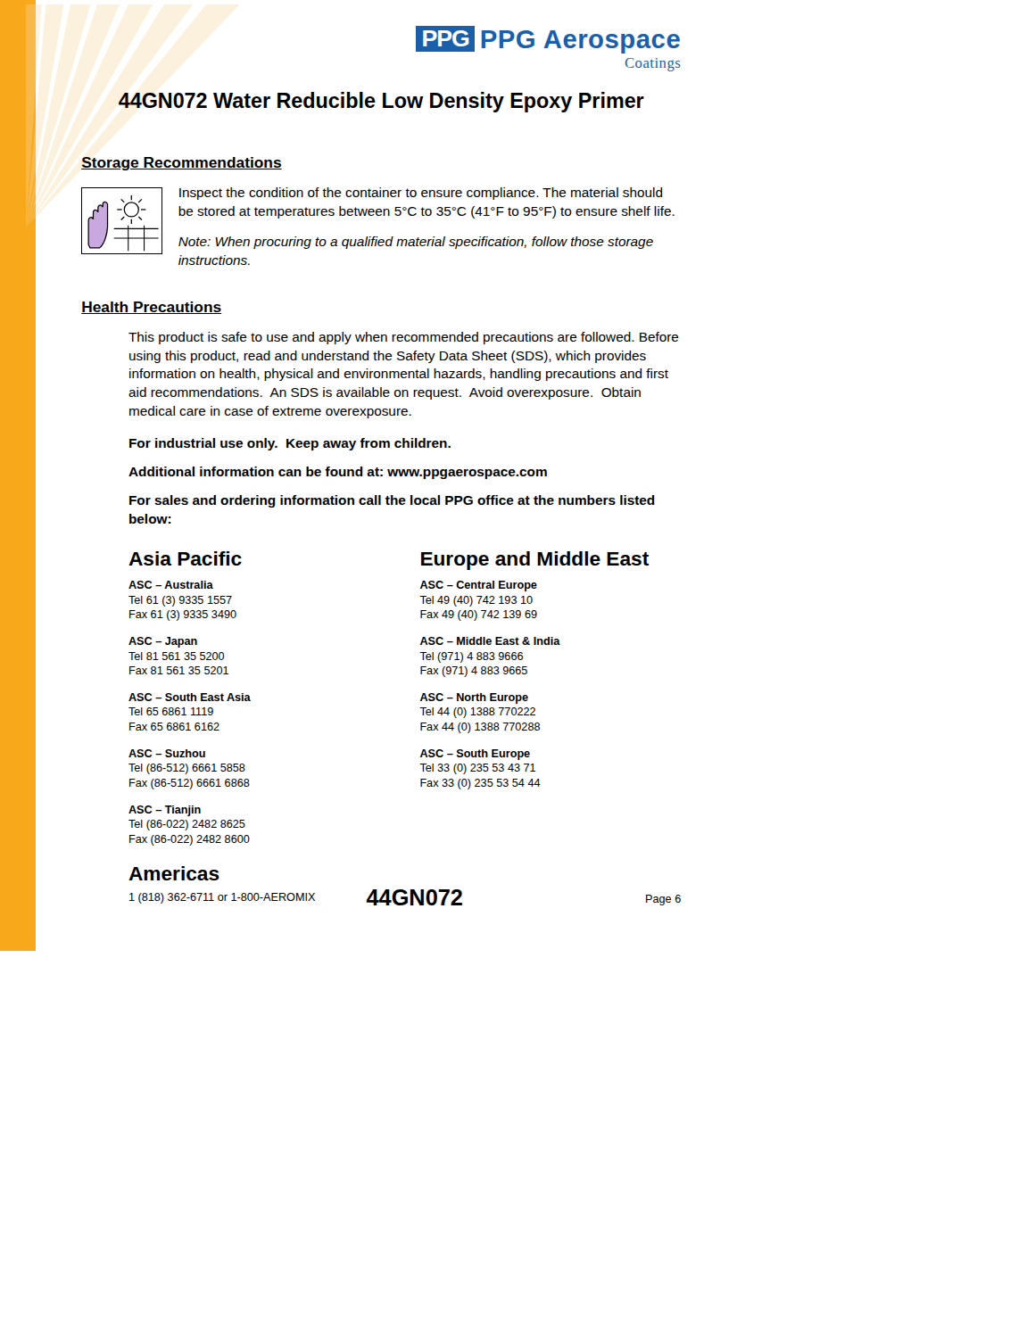PPG PPG Aerospace
Coatings
44GN072 Water Reducible Low Density Epoxy Primer
Storage Recommendations
Inspect the condition of the container to ensure compliance. The material should be stored at temperatures between 5°C to 35°C (41°F to 95°F) to ensure shelf life.
Note: When procuring to a qualified material specification, follow those storage instructions.
Health Precautions
This product is safe to use and apply when recommended precautions are followed. Before using this product, read and understand the Safety Data Sheet (SDS), which provides information on health, physical and environmental hazards, handling precautions and first aid recommendations. An SDS is available on request. Avoid overexposure. Obtain medical care in case of extreme overexposure.
For industrial use only. Keep away from children.
Additional information can be found at: www.ppgaerospace.com
For sales and ordering information call the local PPG office at the numbers listed below:
Asia Pacific
ASC – Australia
Tel 61 (3) 9335 1557
Fax 61 (3) 9335 3490
ASC – Japan
Tel 81 561 35 5200
Fax 81 561 35 5201
ASC – South East Asia
Tel 65 6861 1119
Fax 65 6861 6162
ASC – Suzhou
Tel (86-512) 6661 5858
Fax (86-512) 6661 6868
ASC – Tianjin
Tel (86-022) 2482 8625
Fax (86-022) 2482 8600
Europe and Middle East
ASC – Central Europe
Tel 49 (40) 742 193 10
Fax 49 (40) 742 139 69
ASC – Middle East & India
Tel (971) 4 883 9666
Fax (971) 4 883 9665
ASC – North Europe
Tel 44 (0) 1388 770222
Fax 44 (0) 1388 770288
ASC – South Europe
Tel 33 (0) 235 53 43 71
Fax 33 (0) 235 53 54 44
Americas
1 (818) 362-6711 or 1-800-AEROMIX
44GN072
Page 6